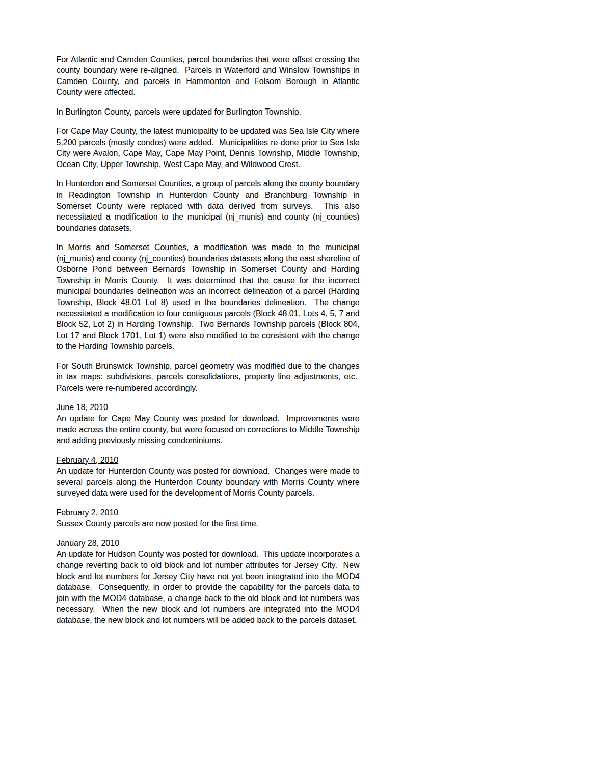For Atlantic and Camden Counties, parcel boundaries that were offset crossing the county boundary were re-aligned. Parcels in Waterford and Winslow Townships in Camden County, and parcels in Hammonton and Folsom Borough in Atlantic County were affected.
In Burlington County, parcels were updated for Burlington Township.
For Cape May County, the latest municipality to be updated was Sea Isle City where 5,200 parcels (mostly condos) were added. Municipalities re-done prior to Sea Isle City were Avalon, Cape May, Cape May Point, Dennis Township, Middle Township, Ocean City, Upper Township, West Cape May, and Wildwood Crest.
In Hunterdon and Somerset Counties, a group of parcels along the county boundary in Readington Township in Hunterdon County and Branchburg Township in Somerset County were replaced with data derived from surveys. This also necessitated a modification to the municipal (nj_munis) and county (nj_counties) boundaries datasets.
In Morris and Somerset Counties, a modification was made to the municipal (nj_munis) and county (nj_counties) boundaries datasets along the east shoreline of Osborne Pond between Bernards Township in Somerset County and Harding Township in Morris County. It was determined that the cause for the incorrect municipal boundaries delineation was an incorrect delineation of a parcel (Harding Township, Block 48.01 Lot 8) used in the boundaries delineation. The change necessitated a modification to four contiguous parcels (Block 48.01, Lots 4, 5, 7 and Block 52, Lot 2) in Harding Township. Two Bernards Township parcels (Block 804, Lot 17 and Block 1701, Lot 1) were also modified to be consistent with the change to the Harding Township parcels.
For South Brunswick Township, parcel geometry was modified due to the changes in tax maps: subdivisions, parcels consolidations, property line adjustments, etc. Parcels were re-numbered accordingly.
June 18, 2010 An update for Cape May County was posted for download. Improvements were made across the entire county, but were focused on corrections to Middle Township and adding previously missing condominiums.
February 4, 2010 An update for Hunterdon County was posted for download. Changes were made to several parcels along the Hunterdon County boundary with Morris County where surveyed data were used for the development of Morris County parcels.
February 2, 2010 Sussex County parcels are now posted for the first time.
January 28, 2010 An update for Hudson County was posted for download. This update incorporates a change reverting back to old block and lot number attributes for Jersey City. New block and lot numbers for Jersey City have not yet been integrated into the MOD4 database. Consequently, in order to provide the capability for the parcels data to join with the MOD4 database, a change back to the old block and lot numbers was necessary. When the new block and lot numbers are integrated into the MOD4 database, the new block and lot numbers will be added back to the parcels dataset.